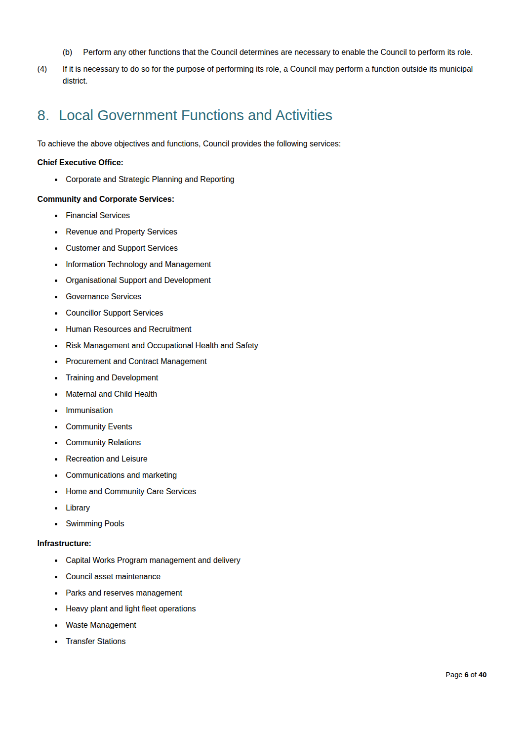(b) Perform any other functions that the Council determines are necessary to enable the Council to perform its role.
(4) If it is necessary to do so for the purpose of performing its role, a Council may perform a function outside its municipal district.
8. Local Government Functions and Activities
To achieve the above objectives and functions, Council provides the following services:
Chief Executive Office:
Corporate and Strategic Planning and Reporting
Community and Corporate Services:
Financial Services
Revenue and Property Services
Customer and Support Services
Information Technology and Management
Organisational Support and Development
Governance Services
Councillor Support Services
Human Resources and Recruitment
Risk Management and Occupational Health and Safety
Procurement and Contract Management
Training and Development
Maternal and Child Health
Immunisation
Community Events
Community Relations
Recreation and Leisure
Communications and marketing
Home and Community Care Services
Library
Swimming Pools
Infrastructure:
Capital Works Program management and delivery
Council asset maintenance
Parks and reserves management
Heavy plant and light fleet operations
Waste Management
Transfer Stations
Page 6 of 40